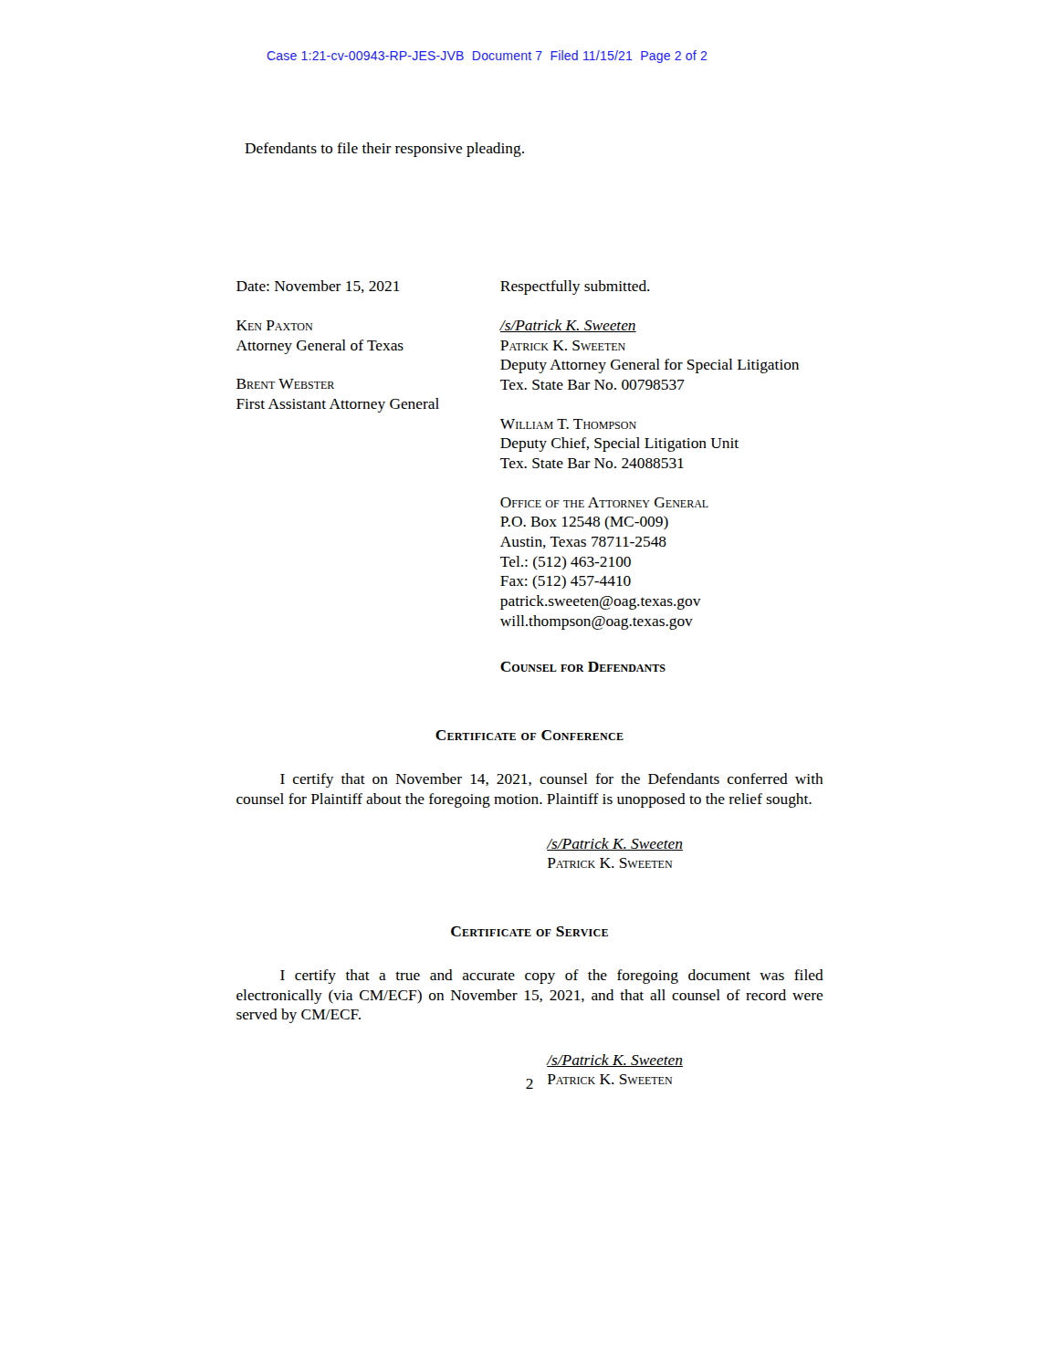Case 1:21-cv-00943-RP-JES-JVB Document 7 Filed 11/15/21 Page 2 of 2
Defendants to file their responsive pleading.
| Date: November 15, 2021 | Respectfully submitted. |
| Ken Paxton Attorney General of Texas Brent Webster First Assistant Attorney General | /s/Patrick K. Sweeten Patrick K. Sweeten Deputy Attorney General for Special Litigation Tex. State Bar No. 00798537 William T. Thompson Deputy Chief, Special Litigation Unit Tex. State Bar No. 24088531 Office of the Attorney General P.O. Box 12548 (MC-009) Austin, Texas 78711-2548 Tel.: (512) 463-2100 Fax: (512) 457-4410 patrick.sweeten@oag.texas.gov will.thompson@oag.texas.gov Counsel for Defendants |
Certificate of Conference
I certify that on November 14, 2021, counsel for the Defendants conferred with counsel for Plaintiff about the foregoing motion. Plaintiff is unopposed to the relief sought.
/s/Patrick K. Sweeten
Patrick K. Sweeten
Certificate of Service
I certify that a true and accurate copy of the foregoing document was filed electronically (via CM/ECF) on November 15, 2021, and that all counsel of record were served by CM/ECF.
/s/Patrick K. Sweeten
Patrick K. Sweeten
2